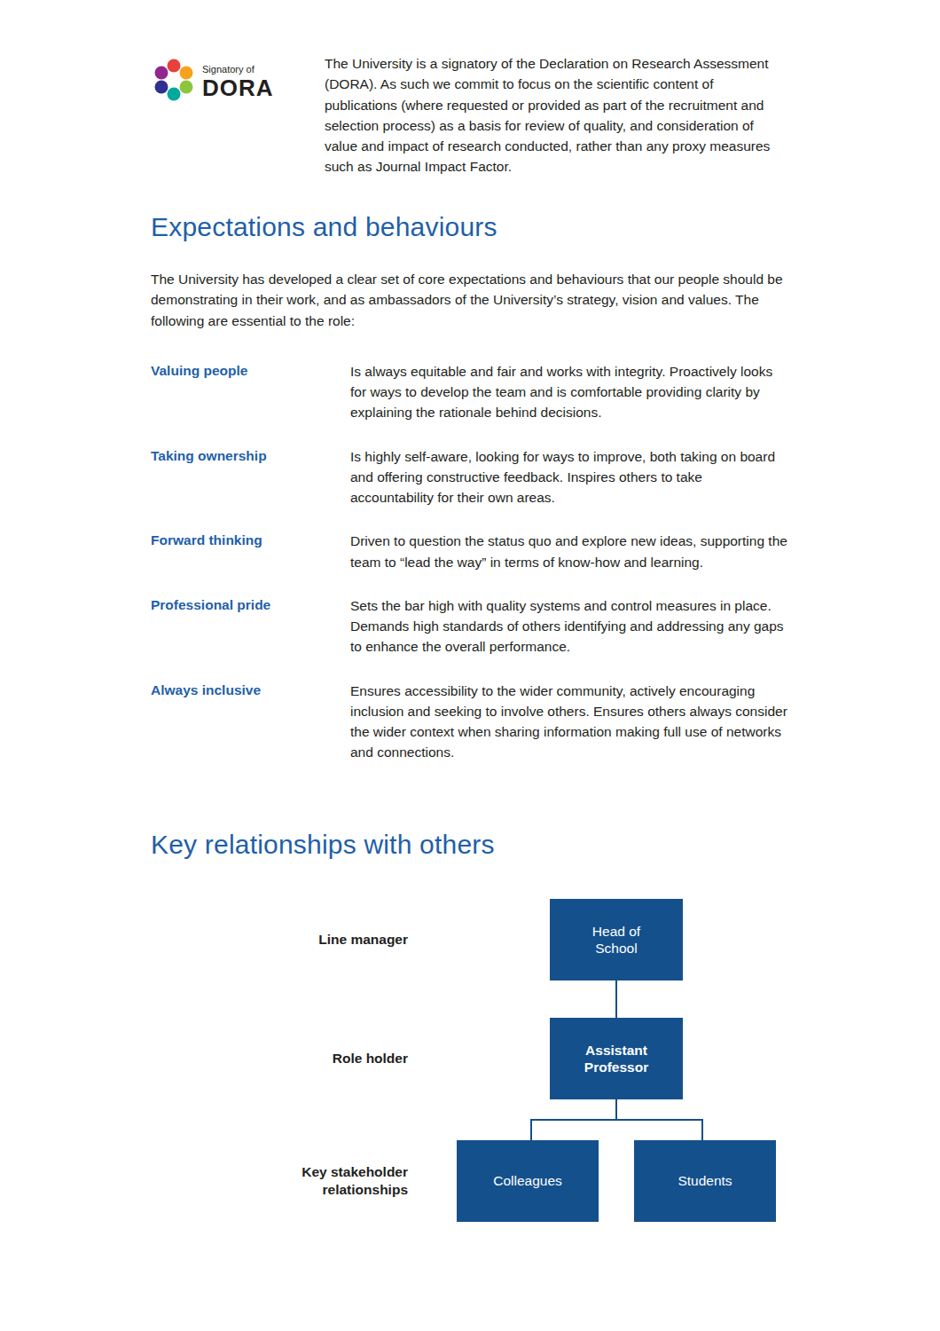Signatory of DORA
The University is a signatory of the Declaration on Research Assessment (DORA). As such we commit to focus on the scientific content of publications (where requested or provided as part of the recruitment and selection process) as a basis for review of quality, and consideration of value and impact of research conducted, rather than any proxy measures such as Journal Impact Factor.
Expectations and behaviours
The University has developed a clear set of core expectations and behaviours that our people should be demonstrating in their work, and as ambassadors of the University’s strategy, vision and values. The following are essential to the role:
Valuing people
Is always equitable and fair and works with integrity. Proactively looks for ways to develop the team and is comfortable providing clarity by explaining the rationale behind decisions.
Taking ownership
Is highly self-aware, looking for ways to improve, both taking on board and offering constructive feedback. Inspires others to take accountability for their own areas.
Forward thinking
Driven to question the status quo and explore new ideas, supporting the team to “lead the way” in terms of know-how and learning.
Professional pride
Sets the bar high with quality systems and control measures in place. Demands high standards of others identifying and addressing any gaps to enhance the overall performance.
Always inclusive
Ensures accessibility to the wider community, actively encouraging inclusion and seeking to involve others. Ensures others always consider the wider context when sharing information making full use of networks and connections.
Key relationships with others
Line manager
Head of
School
Role holder
Assistant
Professor
Key stakeholder
relationships
Colleagues
Students